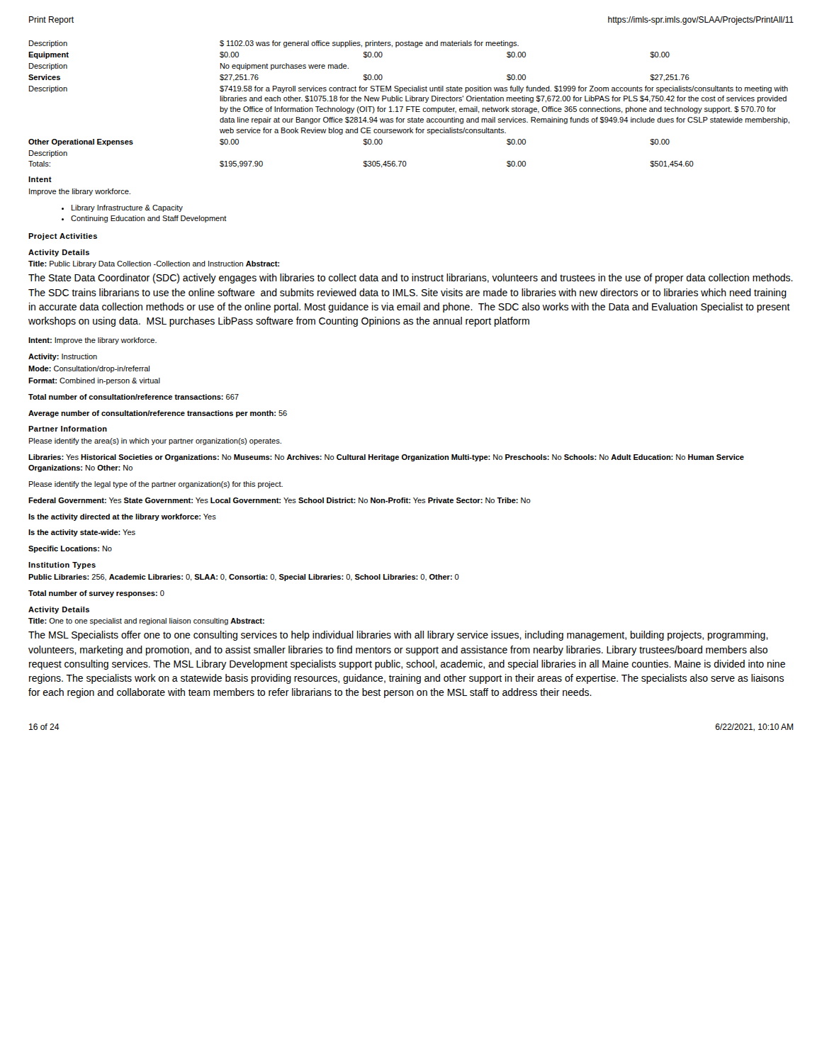Print Report
https://imls-spr.imls.gov/SLAA/Projects/PrintAll/11
| Description | $ 1102.03 was for general office supplies, printers, postage and materials for meetings. |
| Equipment | $0.00 | $0.00 | $0.00 | $0.00 |
| Description | No equipment purchases were made. |
| Services | $27,251.76 | $0.00 | $0.00 | $27,251.76 |
| Description | $7419.58 for a Payroll services contract for STEM Specialist until state position was fully funded. $1999 for Zoom accounts for specialists/consultants to meeting with libraries and each other. $1075.18 for the New Public Library Directors' Orientation meeting $7,672.00 for LibPAS for PLS $4,750.42 for the cost of services provided by the Office of Information Technology (OIT) for 1.17 FTE computer, email, network storage, Office 365 connections, phone and technology support. $ 570.70 for data line repair at our Bangor Office $2814.94 was for state accounting and mail services. Remaining funds of $949.94 include dues for CSLP statewide membership, web service for a Book Review blog and CE coursework for specialists/consultants. |
| Other Operational Expenses | $0.00 | $0.00 | $0.00 | $0.00 |
| Description | |
| Totals: | $195,997.90 | $305,456.70 | $0.00 | $501,454.60 |
Intent
Improve the library workforce.
Library Infrastructure & Capacity
Continuing Education and Staff Development
Project Activities
Activity Details
Title: Public Library Data Collection -Collection and Instruction Abstract:
The State Data Coordinator (SDC) actively engages with libraries to collect data and to instruct librarians, volunteers and trustees in the use of proper data collection methods. The SDC trains librarians to use the online software and submits reviewed data to IMLS. Site visits are made to libraries with new directors or to libraries which need training in accurate data collection methods or use of the online portal. Most guidance is via email and phone. The SDC also works with the Data and Evaluation Specialist to present workshops on using data. MSL purchases LibPass software from Counting Opinions as the annual report platform
Intent: Improve the library workforce.
Activity: Instruction
Mode: Consultation/drop-in/referral
Format: Combined in-person & virtual
Total number of consultation/reference transactions: 667
Average number of consultation/reference transactions per month: 56
Partner Information
Please identify the area(s) in which your partner organization(s) operates.
Libraries: Yes Historical Societies or Organizations: No Museums: No Archives: No Cultural Heritage Organization Multi-type: No Preschools: No Schools: No Adult Education: No Human Service Organizations: No Other: No
Please identify the legal type of the partner organization(s) for this project.
Federal Government: Yes State Government: Yes Local Government: Yes School District: No Non-Profit: Yes Private Sector: No Tribe: No
Is the activity directed at the library workforce: Yes
Is the activity state-wide: Yes
Specific Locations: No
Institution Types
Public Libraries: 256, Academic Libraries: 0, SLAA: 0, Consortia: 0, Special Libraries: 0, School Libraries: 0, Other: 0
Total number of survey responses: 0
Activity Details
Title: One to one specialist and regional liaison consulting Abstract:
The MSL Specialists offer one to one consulting services to help individual libraries with all library service issues, including management, building projects, programming, volunteers, marketing and promotion, and to assist smaller libraries to find mentors or support and assistance from nearby libraries. Library trustees/board members also request consulting services. The MSL Library Development specialists support public, school, academic, and special libraries in all Maine counties. Maine is divided into nine regions. The specialists work on a statewide basis providing resources, guidance, training and other support in their areas of expertise. The specialists also serve as liaisons for each region and collaborate with team members to refer librarians to the best person on the MSL staff to address their needs.
16 of 24
6/22/2021, 10:10 AM